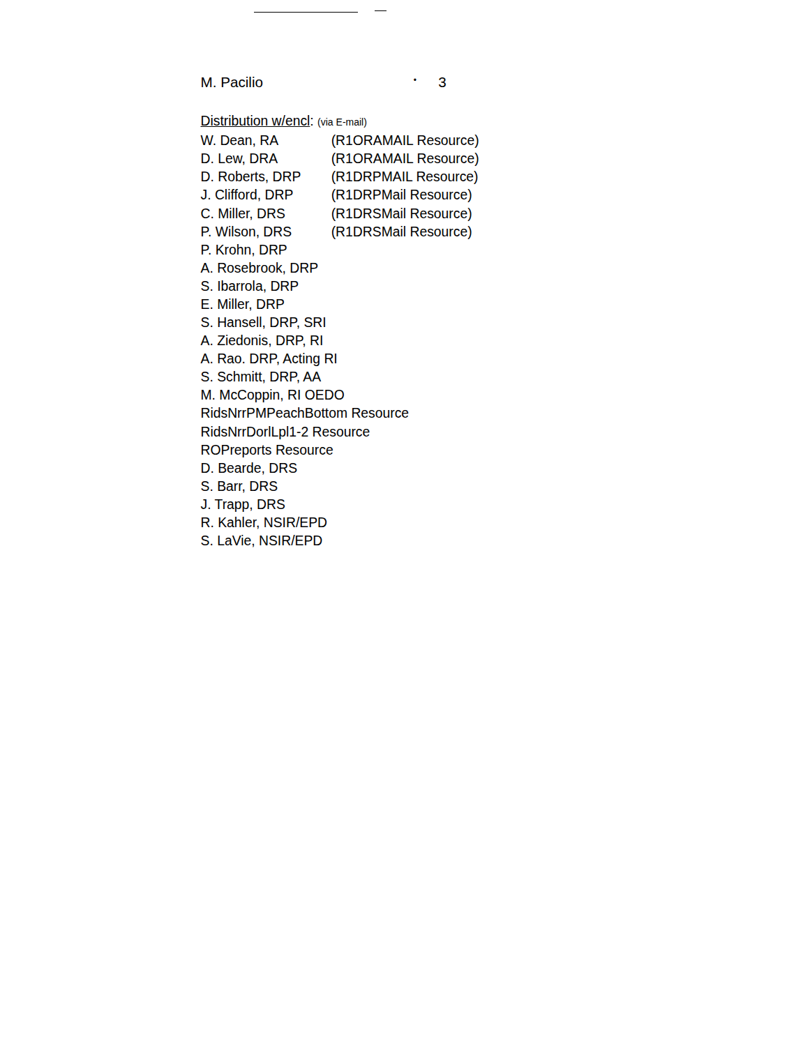M. Pacilio • 3
Distribution w/encl: (via E-mail)
| W. Dean, RA | (R1ORAMAIL Resource) |
| D. Lew, DRA | (R1ORAMAIL Resource) |
| D. Roberts, DRP | (R1DRPMAIL Resource) |
| J. Clifford, DRP | (R1DRPMail Resource) |
| C. Miller, DRS | (R1DRSMail Resource) |
| P. Wilson, DRS | (R1DRSMail Resource) |
P. Krohn, DRP
A. Rosebrook, DRP
S. Ibarrola, DRP
E. Miller, DRP
S. Hansell, DRP, SRI
A. Ziedonis, DRP, RI
A. Rao. DRP, Acting RI
S. Schmitt, DRP, AA
M. McCoppin, RI OEDO
RidsNrrPMPeachBottom Resource
RidsNrrDorlLpl1-2 Resource
ROPreports Resource
D. Bearde, DRS
S. Barr, DRS
J. Trapp, DRS
R. Kahler, NSIR/EPD
S. LaVie, NSIR/EPD